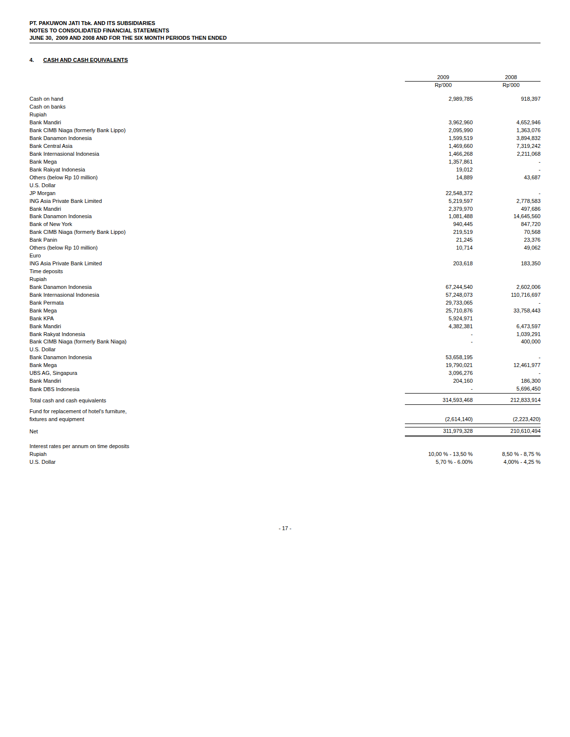PT. PAKUWON JATI Tbk. AND ITS SUBSIDIARIES
NOTES TO CONSOLIDATED FINANCIAL STATEMENTS
JUNE 30, 2009 AND 2008 AND FOR THE SIX MONTH PERIODS THEN ENDED
4. CASH AND CASH EQUIVALENTS
| | 2009 | 2008 |
| | Rp'000 | Rp'000 |
| Cash on hand | 2,989,785 | 918,397 |
| Cash on banks | | |
| Rupiah | | |
| Bank Mandiri | 3,962,960 | 4,652,946 |
| Bank CIMB Niaga (formerly Bank Lippo) | 2,095,990 | 1,363,076 |
| Bank Danamon Indonesia | 1,599,519 | 3,894,832 |
| Bank Central Asia | 1,469,660 | 7,319,242 |
| Bank Internasional Indonesia | 1,466,268 | 2,211,068 |
| Bank Mega | 1,357,861 | - |
| Bank Rakyat Indonesia | 19,012 | - |
| Others (below Rp 10 million) | 14,889 | 43,687 |
| U.S. Dollar | | |
| JP Morgan | 22,548,372 | - |
| ING Asia Private Bank Limited | 5,219,597 | 2,778,583 |
| Bank Mandiri | 2,379,970 | 497,686 |
| Bank Danamon Indonesia | 1,081,488 | 14,645,560 |
| Bank of New York | 940,445 | 847,720 |
| Bank CIMB Niaga (formerly Bank Lippo) | 219,519 | 70,568 |
| Bank Panin | 21,245 | 23,376 |
| Others (below Rp 10 million) | 10,714 | 49,062 |
| Euro | | |
| ING Asia Private Bank Limited | 203,618 | 183,350 |
| Time deposits | | |
| Rupiah | | |
| Bank Danamon Indonesia | 67,244,540 | 2,602,006 |
| Bank Internasional Indonesia | 57,248,073 | 110,716,697 |
| Bank Permata | 29,733,065 | - |
| Bank Mega | 25,710,876 | 33,758,443 |
| Bank KPA | 5,924,971 | |
| Bank Mandiri | 4,382,381 | 6,473,597 |
| Bank Rakyat Indonesia | - | 1,039,291 |
| Bank CIMB Niaga (formerly Bank Niaga) | - | 400,000 |
| U.S. Dollar | | |
| Bank Danamon Indonesia | 53,658,195 | - |
| Bank Mega | 19,790,021 | 12,461,977 |
| UBS AG, Singapura | 3,096,276 | - |
| Bank Mandiri | 204,160 | 186,300 |
| Bank DBS Indonesia | - | 5,696,450 |
| Total cash and cash equivalents | 314,593,468 | 212,833,914 |
| Fund for replacement of hotel's furniture, | | |
| fixtures and equipment | (2,614,140) | (2,223,420) |
| Net | 311,979,328 | 210,610,494 |
| Interest rates per annum on time deposits | | |
| Rupiah | 10,00 % - 13,50 % | 8,50 % - 8,75 % |
| U.S. Dollar | 5,70 % - 6.00% | 4,00% - 4,25 % |
- 17 -